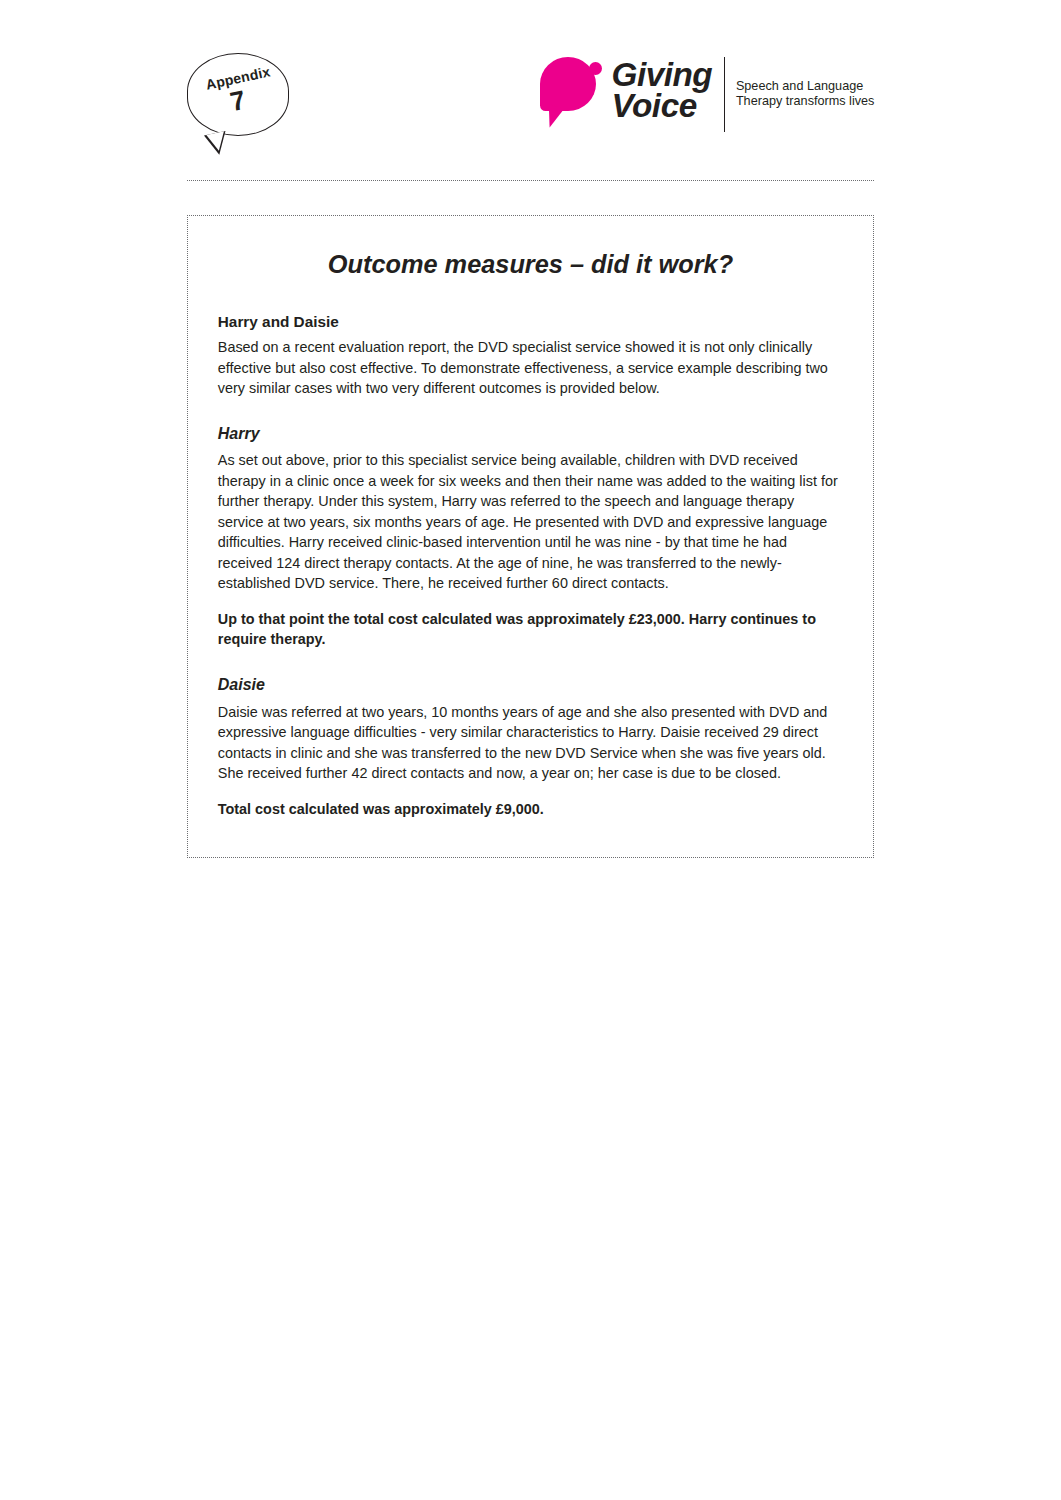Appendix 7
Giving Voice
Speech and Language
Therapy transforms lives
Outcome measures – did it work?
Harry and Daisie
Based on a recent evaluation report, the DVD specialist service showed it is not only clinically effective but also cost effective. To demonstrate effectiveness, a service example describing two very similar cases with two very different outcomes is provided below.
Harry
As set out above, prior to this specialist service being available, children with DVD received therapy in a clinic once a week for six weeks and then their name was added to the waiting list for further therapy. Under this system, Harry was referred to the speech and language therapy service at two years, six months years of age. He presented with DVD and expressive language difficulties. Harry received clinic-based intervention until he was nine - by that time he had received 124 direct therapy contacts. At the age of nine, he was transferred to the newly-established DVD service. There, he received further 60 direct contacts.
Up to that point the total cost calculated was approximately £23,000. Harry continues to require therapy.
Daisie
Daisie was referred at two years, 10 months years of age and she also presented with DVD and expressive language difficulties - very similar characteristics to Harry. Daisie received 29 direct contacts in clinic and she was transferred to the new DVD Service when she was five years old. She received further 42 direct contacts and now, a year on; her case is due to be closed.
Total cost calculated was approximately £9,000.